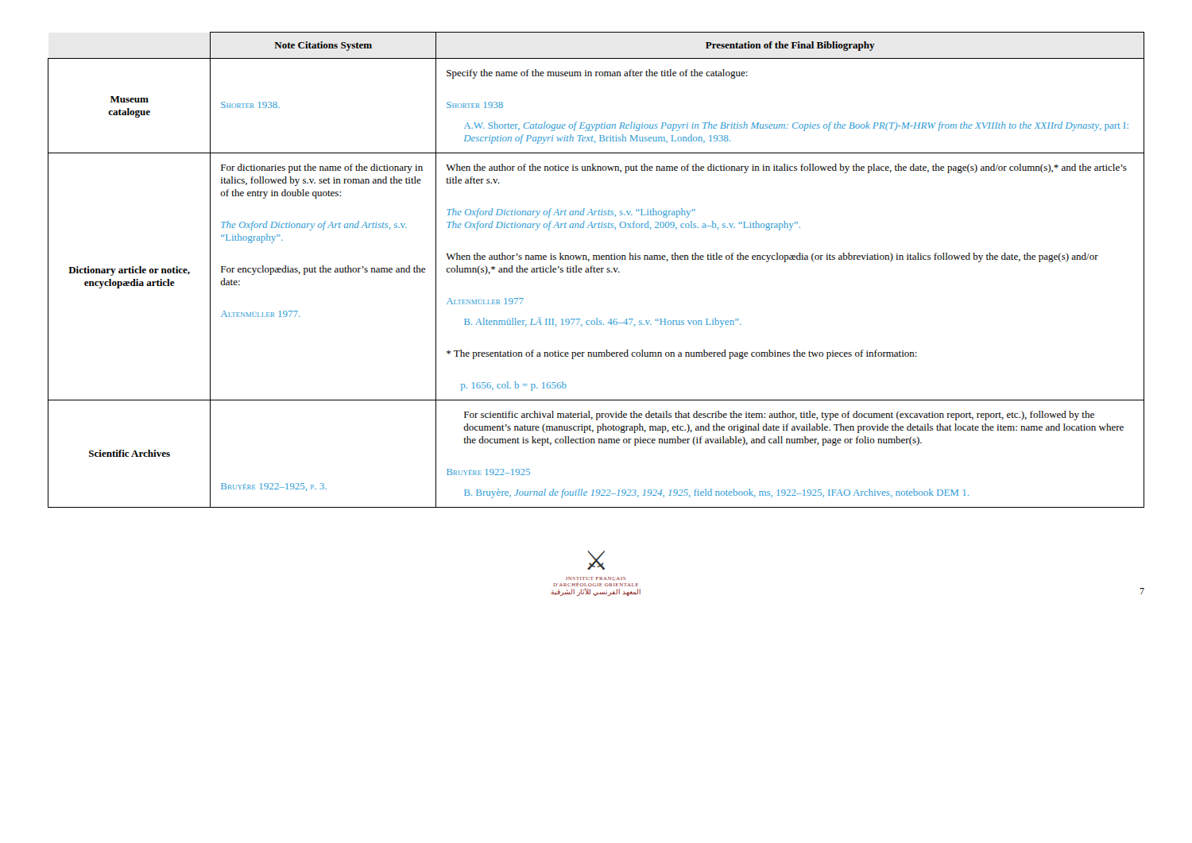| | Note Citations System | Presentation of the Final Bibliography |
| --- | --- | --- |
| Museum catalogue | Shorter 1938. | Specify the name of the museum in roman after the title of the catalogue: Shorter 1938 A.W. Shorter, Catalogue of Egyptian Religious Papyri in The British Museum: Copies of the Book PR(T)-M-HRW from the XVIIIth to the XXIIrd Dynasty , part I: Description of Papyri with Text , British Museum, London, 1938. |
| Dictionary article or notice, encyclopædia article | For dictionaries put the name of the dictionary in italics, followed by s.v. set in roman and the title of the entry in double quotes: The Oxford Dictionary of Art and Artists , s.v. “Lithography”. For encyclopædias, put the author’s name and the date: Altenmüller 1977. | When the author of the notice is unknown, put the name of the dictionary in in italics followed by the place, the date, the page(s) and/or column(s),* and the article’s title after s.v. The Oxford Dictionary of Art and Artists , s.v. “Lithography” The Oxford Dictionary of Art and Artists , Oxford, 2009, cols. a–b, s.v. “Lithography”. When the author’s name is known, mention his name, then the title of the encyclopædia (or its abbreviation) in italics followed by the date, the page(s) and/or column(s),* and the article’s title after s.v. Altenmüller 1977 B. Altenmüller, LÄ III, 1977, cols. 46–47, s.v. “Horus von Libyen”. * The presentation of a notice per numbered column on a numbered page combines the two pieces of information: p. 1656, col. b = p. 1656b |
| Scientific Archives | Bruyère 1922–1925, p. 3. | For scientific archival material, provide the details that describe the item: author, title, type of document (excavation report, report, etc.), followed by the document’s nature (manuscript, photograph, map, etc.), and the original date if available. Then provide the details that locate the item: name and location where the document is kept, collection name or piece number (if available), and call number, page or folio number(s). Bruyère 1922–1925 B. Bruyère, Journal de fouille 1922–1923, 1924, 1925 , field notebook, ms, 1922–1925, IFAO Archives, notebook DEM 1. |
⚔
INSTITUT FRANÇAIS
D'ARCHÉOLOGIE ORIENTALE
المعهد الفرنسي للآثار الشرقية
7